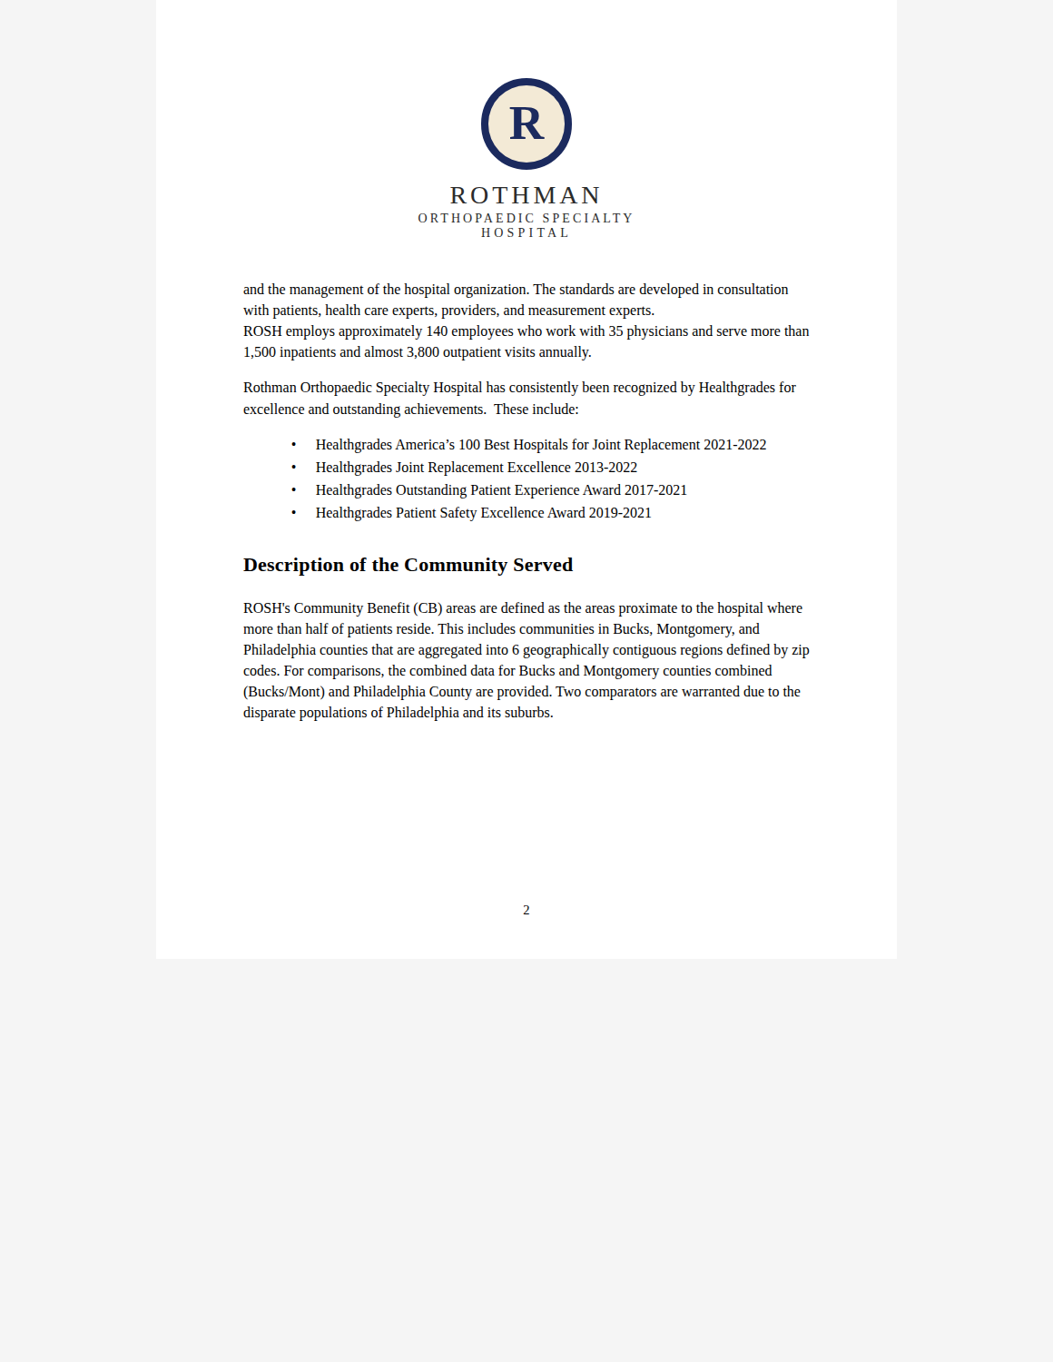R
ROTHMAN ORTHOPAEDIC SPECIALTY HOSPITAL
and the management of the hospital organization. The standards are developed in consultation with patients, health care experts, providers, and measurement experts.
ROSH employs approximately 140 employees who work with 35 physicians and serve more than 1,500 inpatients and almost 3,800 outpatient visits annually.
Rothman Orthopaedic Specialty Hospital has consistently been recognized by Healthgrades for excellence and outstanding achievements. These include:
Healthgrades America’s 100 Best Hospitals for Joint Replacement 2021-2022
Healthgrades Joint Replacement Excellence 2013-2022
Healthgrades Outstanding Patient Experience Award 2017-2021
Healthgrades Patient Safety Excellence Award 2019-2021
Description of the Community Served
ROSH's Community Benefit (CB) areas are defined as the areas proximate to the hospital where more than half of patients reside. This includes communities in Bucks, Montgomery, and Philadelphia counties that are aggregated into 6 geographically contiguous regions defined by zip codes. For comparisons, the combined data for Bucks and Montgomery counties combined (Bucks/Mont) and Philadelphia County are provided. Two comparators are warranted due to the disparate populations of Philadelphia and its suburbs.
2